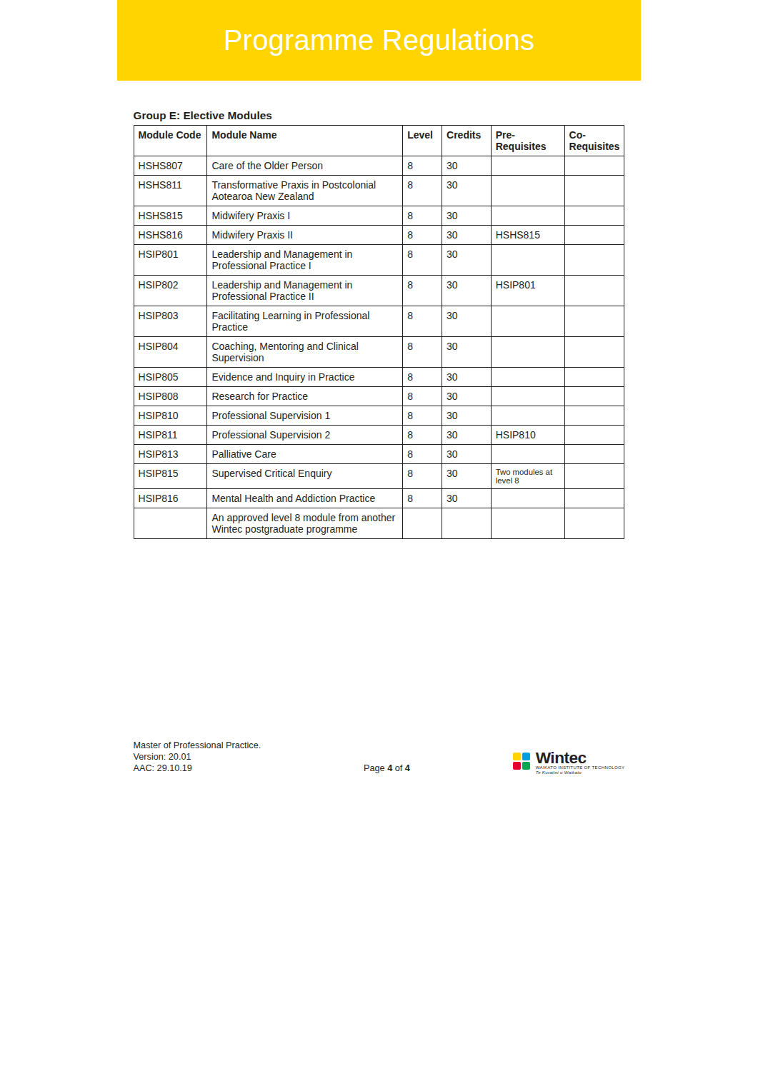Programme Regulations
Group E: Elective Modules
| Module Code | Module Name | Level | Credits | Pre-Requisites | Co-Requisites |
| --- | --- | --- | --- | --- | --- |
| HSHS807 | Care of the Older Person | 8 | 30 | | |
| HSHS811 | Transformative Praxis in Postcolonial Aotearoa New Zealand | 8 | 30 | | |
| HSHS815 | Midwifery Praxis I | 8 | 30 | | |
| HSHS816 | Midwifery Praxis II | 8 | 30 | HSHS815 | |
| HSIP801 | Leadership and Management in Professional Practice I | 8 | 30 | | |
| HSIP802 | Leadership and Management in Professional Practice II | 8 | 30 | HSIP801 | |
| HSIP803 | Facilitating Learning in Professional Practice | 8 | 30 | | |
| HSIP804 | Coaching, Mentoring and Clinical Supervision | 8 | 30 | | |
| HSIP805 | Evidence and Inquiry in Practice | 8 | 30 | | |
| HSIP808 | Research for Practice | 8 | 30 | | |
| HSIP810 | Professional Supervision 1 | 8 | 30 | | |
| HSIP811 | Professional Supervision 2 | 8 | 30 | HSIP810 | |
| HSIP813 | Palliative Care | 8 | 30 | | |
| HSIP815 | Supervised Critical Enquiry | 8 | 30 | Two modules at level 8 | |
| HSIP816 | Mental Health and Addiction Practice | 8 | 30 | | |
| | An approved level 8 module from another Wintec postgraduate programme | | | | |
Master of Professional Practice.
Version: 20.01
AAC: 29.10.19
Page 4 of 4
Wintec
Waikato Institute of Technology
Te Kuratini o Waikato